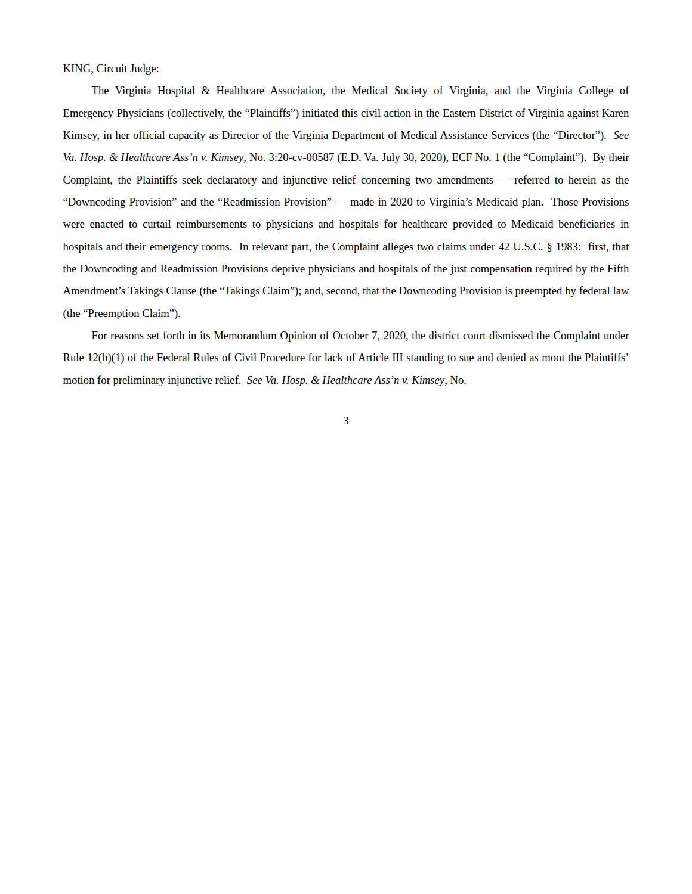KING, Circuit Judge:
The Virginia Hospital & Healthcare Association, the Medical Society of Virginia, and the Virginia College of Emergency Physicians (collectively, the “Plaintiffs”) initiated this civil action in the Eastern District of Virginia against Karen Kimsey, in her official capacity as Director of the Virginia Department of Medical Assistance Services (the “Director”). See Va. Hosp. & Healthcare Ass’n v. Kimsey, No. 3:20-cv-00587 (E.D. Va. July 30, 2020), ECF No. 1 (the “Complaint”). By their Complaint, the Plaintiffs seek declaratory and injunctive relief concerning two amendments — referred to herein as the “Downcoding Provision” and the “Readmission Provision” — made in 2020 to Virginia’s Medicaid plan. Those Provisions were enacted to curtail reimbursements to physicians and hospitals for healthcare provided to Medicaid beneficiaries in hospitals and their emergency rooms. In relevant part, the Complaint alleges two claims under 42 U.S.C. § 1983: first, that the Downcoding and Readmission Provisions deprive physicians and hospitals of the just compensation required by the Fifth Amendment’s Takings Clause (the “Takings Claim”); and, second, that the Downcoding Provision is preempted by federal law (the “Preemption Claim”).
For reasons set forth in its Memorandum Opinion of October 7, 2020, the district court dismissed the Complaint under Rule 12(b)(1) of the Federal Rules of Civil Procedure for lack of Article III standing to sue and denied as moot the Plaintiffs’ motion for preliminary injunctive relief. See Va. Hosp. & Healthcare Ass’n v. Kimsey, No.
3